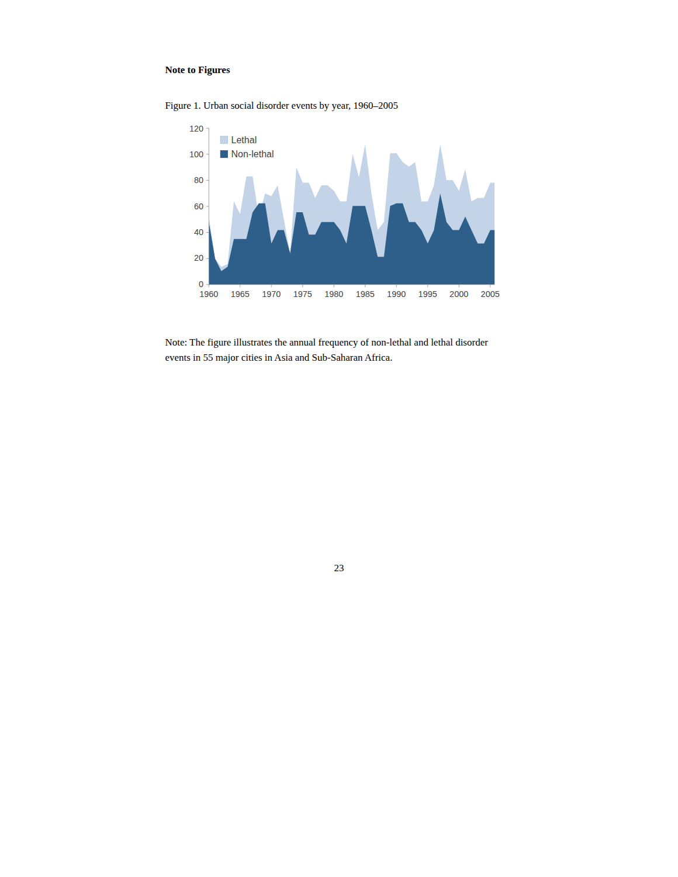Note to Figures
Figure 1. Urban social disorder events by year, 1960–2005
120 100 80 60 40 20 0 1960 1965 1970 1975 1980 1985 1990 1995 2000 2005 Lethal Non-lethal
Note: The figure illustrates the annual frequency of non-lethal and lethal disorder events in 55 major cities in Asia and Sub-Saharan Africa.
23